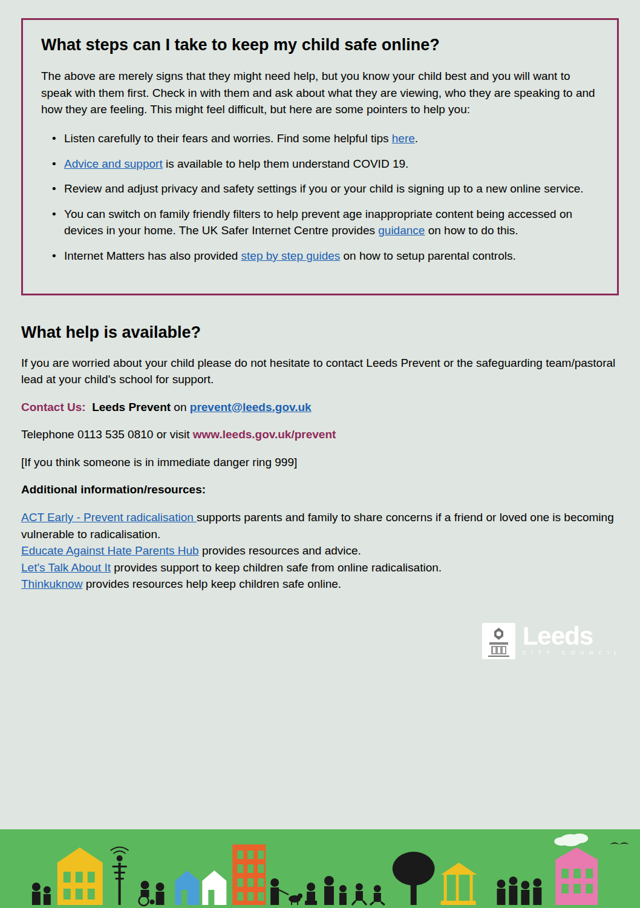What steps can I take to keep my child safe online?
The above are merely signs that they might need help, but you know your child best and you will want to speak with them first. Check in with them and ask about what they are viewing, who they are speaking to and how they are feeling. This might feel difficult, but here are some pointers to help you:
Listen carefully to their fears and worries. Find some helpful tips here.
Advice and support is available to help them understand COVID 19.
Review and adjust privacy and safety settings if you or your child is signing up to a new online service.
You can switch on family friendly filters to help prevent age inappropriate content being accessed on devices in your home. The UK Safer Internet Centre provides guidance on how to do this.
Internet Matters has also provided step by step guides on how to setup parental controls.
What help is available?
If you are worried about your child please do not hesitate to contact Leeds Prevent or the safeguarding team/pastoral lead at your child's school for support.
Contact Us: Leeds Prevent on prevent@leeds.gov.uk
Telephone 0113 535 0810 or visit www.leeds.gov.uk/prevent
[If you think someone is in immediate danger ring 999]
Additional information/resources:
ACT Early - Prevent radicalisation supports parents and family to share concerns if a friend or loved one is becoming vulnerable to radicalisation.
Educate Against Hate Parents Hub provides resources and advice.
Let's Talk About It provides support to keep children safe from online radicalisation.
Thinkuknow provides resources help keep children safe online.
Leeds
C I T Y C O U N C I L